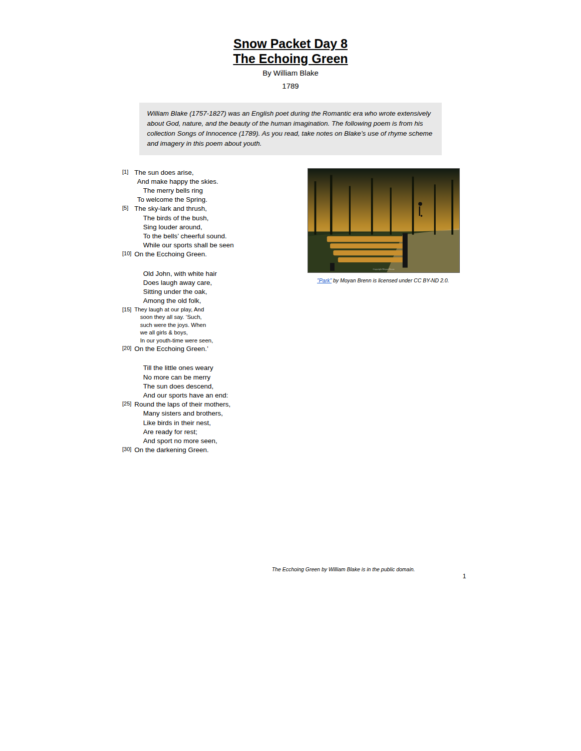Snow Packet Day 8
The Echoing Green
By William Blake
1789
William Blake (1757-1827) was an English poet during the Romantic era who wrote extensively about God, nature, and the beauty of the human imagination. The following poem is from his collection Songs of Innocence (1789). As you read, take notes on Blake’s use of rhyme scheme and imagery in this poem about youth.
[1] The sun does arise,
And make happy the skies.
The merry bells ring
To welcome the Spring.
[5] The sky-lark and thrush,
The birds of the bush,
Sing louder around,
To the bells’ cheerful sound.
While our sports shall be seen
[10] On the Ecchoing Green.
Old John, with white hair
Does laugh away care,
Sitting under the oak,
Among the old folk,
[15] They laugh at our play, And
soon they all say. ‘Such,
such were the joys. When
we all girls & boys,
In our youth-time were seen,
[20] On the Ecchoing Green.’
Till the little ones weary
No more can be merry
The sun does descend,
And our sports have an end:
[25] Round the laps of their mothers,
Many sisters and brothers,
Like birds in their nest,
Are ready for rest;
And sport no more seen,
[30] On the darkening Green.
"Park" by Moyan Brenn is licensed under CC BY-ND 2.0.
The Ecchoing Green by William Blake is in the public domain.
1